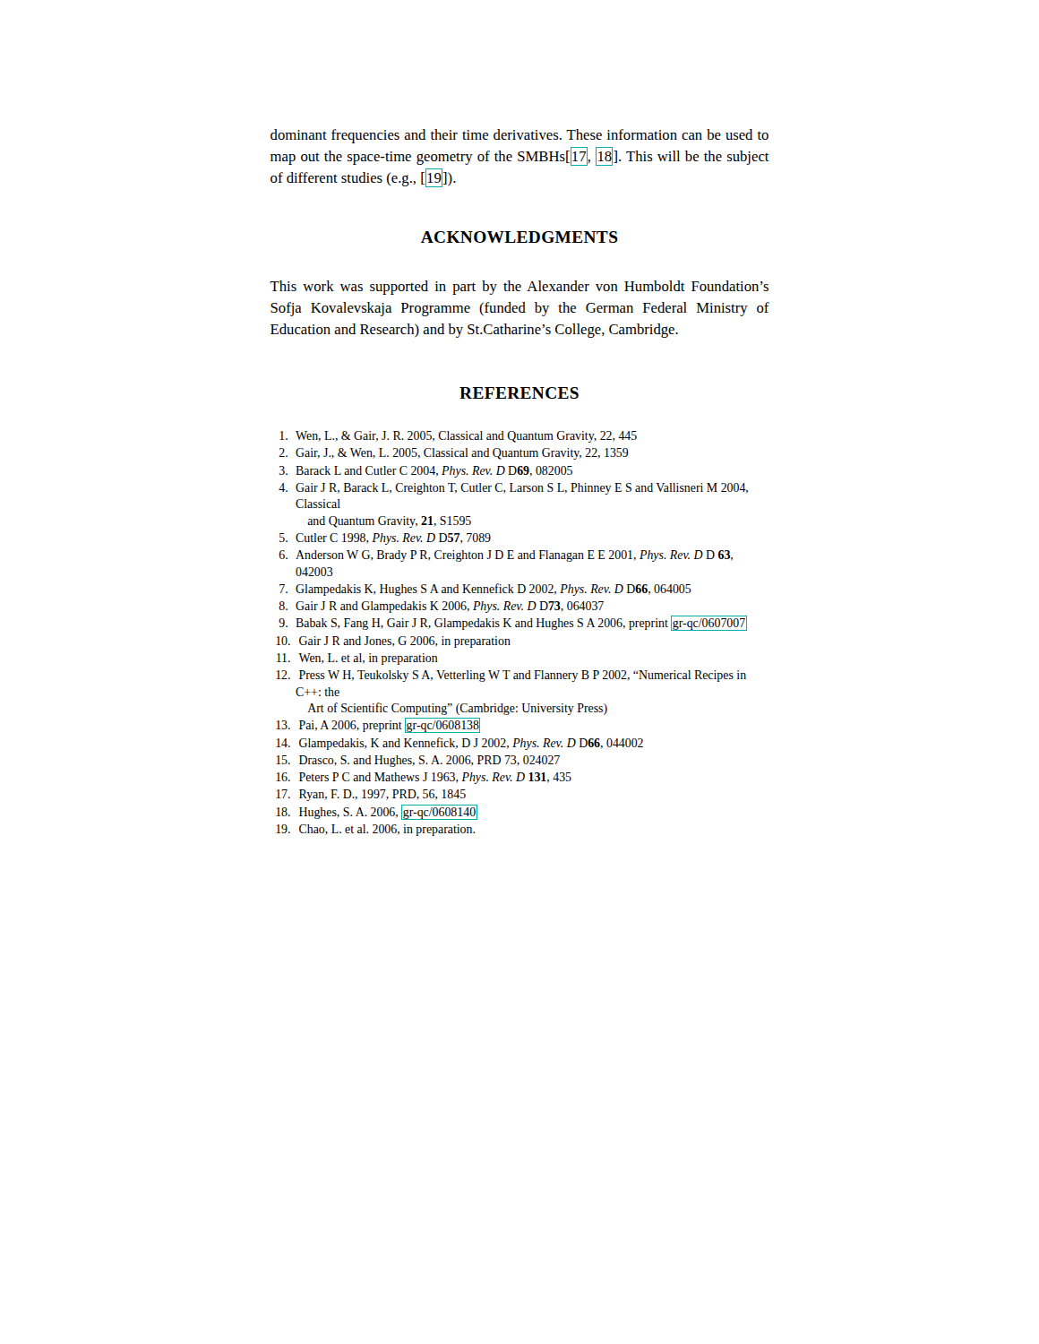dominant frequencies and their time derivatives. These information can be used to map out the space-time geometry of the SMBHs[17, 18]. This will be the subject of different studies (e.g., [19]).
ACKNOWLEDGMENTS
This work was supported in part by the Alexander von Humboldt Foundation’s Sofja Kovalevskaja Programme (funded by the German Federal Ministry of Education and Research) and by St.Catharine’s College, Cambridge.
REFERENCES
1. Wen, L., & Gair, J. R. 2005, Classical and Quantum Gravity, 22, 445
2. Gair, J., & Wen, L. 2005, Classical and Quantum Gravity, 22, 1359
3. Barack L and Cutler C 2004, Phys. Rev. D D69, 082005
4. Gair J R, Barack L, Creighton T, Cutler C, Larson S L, Phinney E S and Vallisneri M 2004, Classicaland Quantum Gravity, 21, S1595
5. Cutler C 1998, Phys. Rev. D D57, 7089
6. Anderson W G, Brady P R, Creighton J D E and Flanagan E E 2001, Phys. Rev. D D 63, 042003
7. Glampedakis K, Hughes S A and Kennefick D 2002, Phys. Rev. D D66, 064005
8. Gair J R and Glampedakis K 2006, Phys. Rev. D D73, 064037
9. Babak S, Fang H, Gair J R, Glampedakis K and Hughes S A 2006, preprint gr-qc/0607007
10. Gair J R and Jones, G 2006, in preparation
11. Wen, L. et al, in preparation
12. Press W H, Teukolsky S A, Vetterling W T and Flannery B P 2002, “Numerical Recipes in C++: theArt of Scientific Computing” (Cambridge: University Press)
13. Pai, A 2006, preprint gr-qc/0608138
14. Glampedakis, K and Kennefick, D J 2002, Phys. Rev. D D66, 044002
15. Drasco, S. and Hughes, S. A. 2006, PRD 73, 024027
16. Peters P C and Mathews J 1963, Phys. Rev. D 131, 435
17. Ryan, F. D., 1997, PRD, 56, 1845
18. Hughes, S. A. 2006, gr-qc/0608140
19. Chao, L. et al. 2006, in preparation.